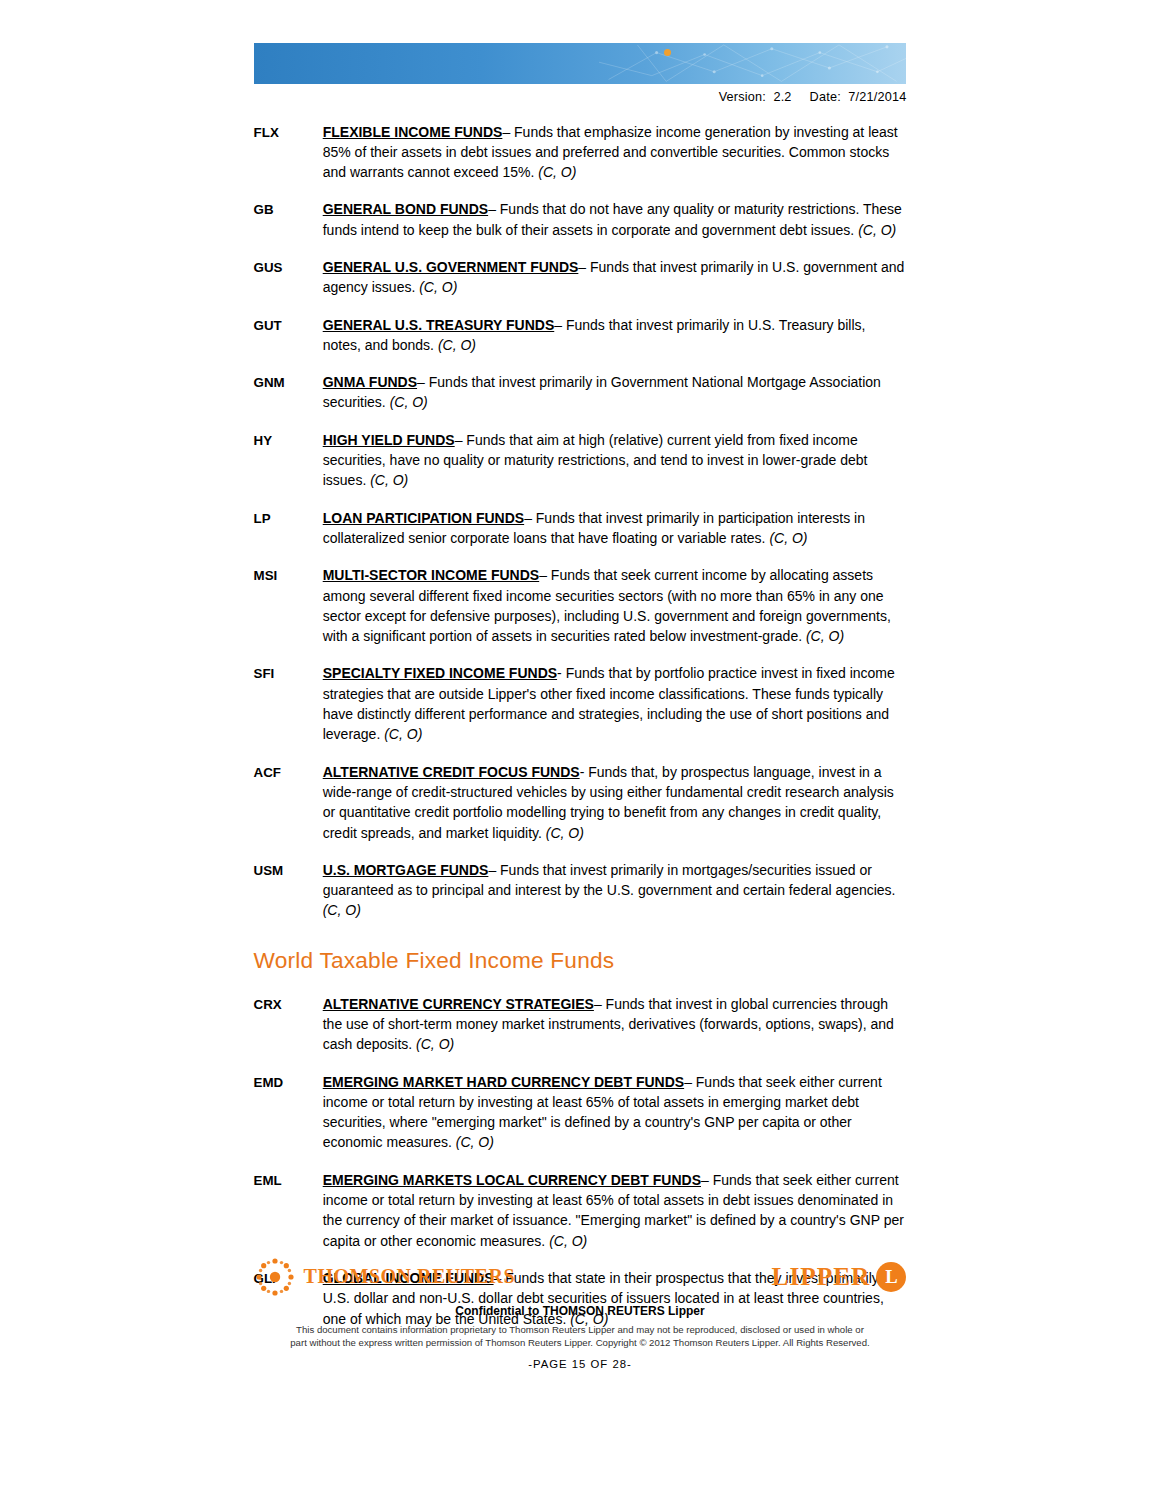Version: 2.2 Date: 7/21/2014
FLX
FLEXIBLE INCOME FUNDS– Funds that emphasize income generation by investing at least 85% of their assets in debt issues and preferred and convertible securities. Common stocks and warrants cannot exceed 15%. (C, O)
GB
GENERAL BOND FUNDS– Funds that do not have any quality or maturity restrictions. These funds intend to keep the bulk of their assets in corporate and government debt issues. (C, O)
GUS
GENERAL U.S. GOVERNMENT FUNDS– Funds that invest primarily in U.S. government and agency issues. (C, O)
GUT
GENERAL U.S. TREASURY FUNDS– Funds that invest primarily in U.S. Treasury bills, notes, and bonds. (C, O)
GNM
GNMA FUNDS– Funds that invest primarily in Government National Mortgage Association securities. (C, O)
HY
HIGH YIELD FUNDS– Funds that aim at high (relative) current yield from fixed income securities, have no quality or maturity restrictions, and tend to invest in lower-grade debt issues. (C, O)
LP
LOAN PARTICIPATION FUNDS– Funds that invest primarily in participation interests in collateralized senior corporate loans that have floating or variable rates. (C, O)
MSI
MULTI-SECTOR INCOME FUNDS– Funds that seek current income by allocating assets among several different fixed income securities sectors (with no more than 65% in any one sector except for defensive purposes), including U.S. government and foreign governments, with a significant portion of assets in securities rated below investment-grade. (C, O)
SFI
SPECIALTY FIXED INCOME FUNDS- Funds that by portfolio practice invest in fixed income strategies that are outside Lipper's other fixed income classifications. These funds typically have distinctly different performance and strategies, including the use of short positions and leverage. (C, O)
ACF
ALTERNATIVE CREDIT FOCUS FUNDS- Funds that, by prospectus language, invest in a wide-range of credit-structured vehicles by using either fundamental credit research analysis or quantitative credit portfolio modelling trying to benefit from any changes in credit quality, credit spreads, and market liquidity. (C, O)
USM
U.S. MORTGAGE FUNDS– Funds that invest primarily in mortgages/securities issued or guaranteed as to principal and interest by the U.S. government and certain federal agencies. (C, O)
World Taxable Fixed Income Funds
CRX
ALTERNATIVE CURRENCY STRATEGIES– Funds that invest in global currencies through the use of short-term money market instruments, derivatives (forwards, options, swaps), and cash deposits. (C, O)
EMD
EMERGING MARKET HARD CURRENCY DEBT FUNDS– Funds that seek either current income or total return by investing at least 65% of total assets in emerging market debt securities, where "emerging market" is defined by a country's GNP per capita or other economic measures. (C, O)
EML
EMERGING MARKETS LOCAL CURRENCY DEBT FUNDS– Funds that seek either current income or total return by investing at least 65% of total assets in debt issues denominated in the currency of their market of issuance. "Emerging market" is defined by a country's GNP per capita or other economic measures. (C, O)
GLI
GLOBAL INCOME FUNDS– Funds that state in their prospectus that they invest primarily in U.S. dollar and non-U.S. dollar debt securities of issuers located in at least three countries, one of which may be the United States. (C, O)
THOMSON REUTERS
LIPPER
L
Confidential to THOMSON REUTERS Lipper
This document contains information proprietary to Thomson Reuters Lipper and may not be reproduced, disclosed or used in whole or
part without the express written permission of Thomson Reuters Lipper. Copyright © 2012 Thomson Reuters Lipper. All Rights Reserved.
-PAGE 15 OF 28-